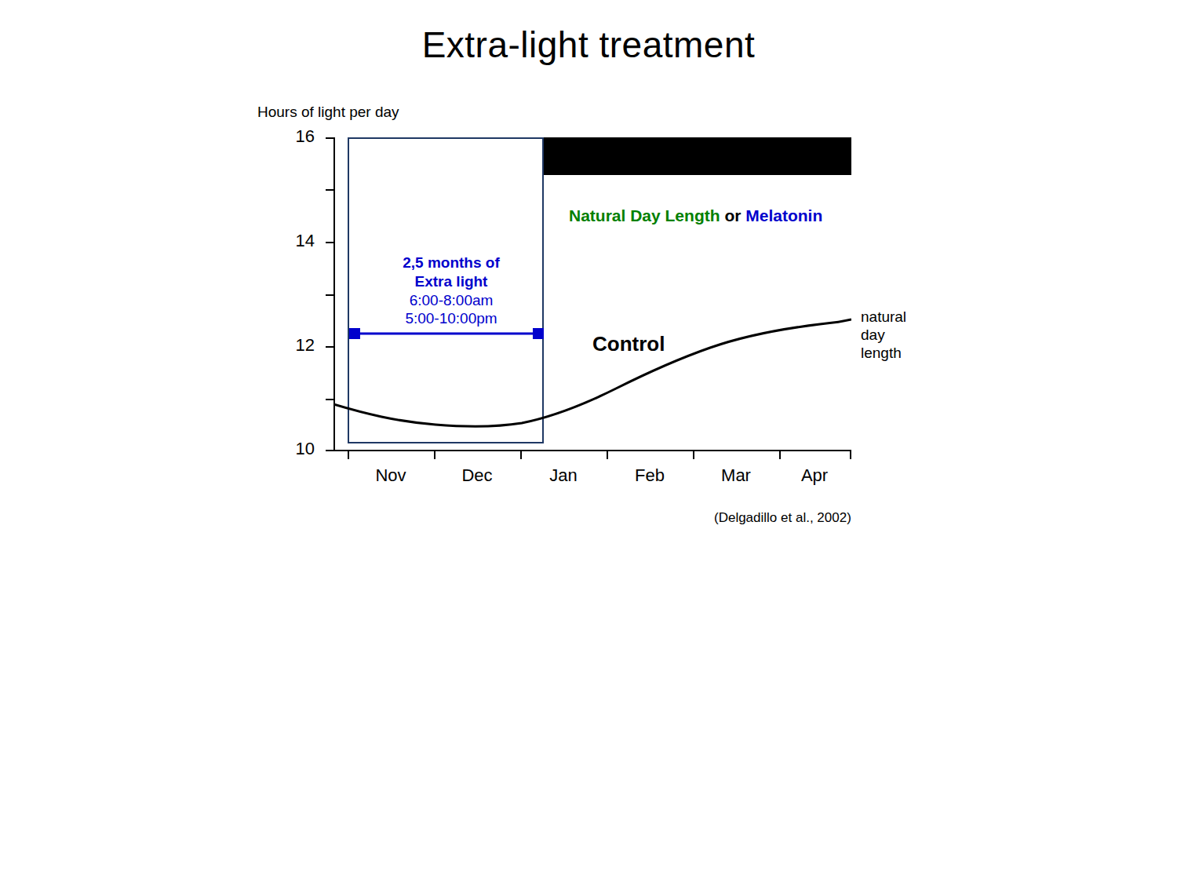Extra-light treatment
Hours of light per day
16
14
12
10
Nov
Dec
Jan
Feb
Mar
Apr
Natural Day Length or Melatonin
2,5 months of
Extra light
6:00-8:00am
5:00-10:00pm
Control
natural
day length
(Delgadillo et al., 2002)